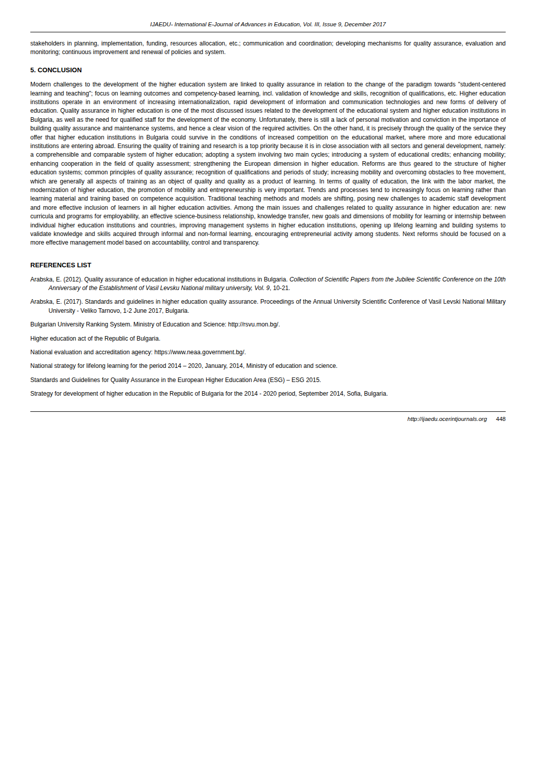IJAEDU- International E-Journal of Advances in Education, Vol. III, Issue 9, December 2017
stakeholders in planning, implementation, funding, resources allocation, etc.; communication and coordination; developing mechanisms for quality assurance, evaluation and monitoring; continuous improvement and renewal of policies and system.
5. CONCLUSION
Modern challenges to the development of the higher education system are linked to quality assurance in relation to the change of the paradigm towards "student-centered learning and teaching"; focus on learning outcomes and competency-based learning, incl. validation of knowledge and skills, recognition of qualifications, etc. Higher education institutions operate in an environment of increasing internationalization, rapid development of information and communication technologies and new forms of delivery of education. Quality assurance in higher education is one of the most discussed issues related to the development of the educational system and higher education institutions in Bulgaria, as well as the need for qualified staff for the development of the economy. Unfortunately, there is still a lack of personal motivation and conviction in the importance of building quality assurance and maintenance systems, and hence a clear vision of the required activities. On the other hand, it is precisely through the quality of the service they offer that higher education institutions in Bulgaria could survive in the conditions of increased competition on the educational market, where more and more educational institutions are entering abroad. Ensuring the quality of training and research is a top priority because it is in close association with all sectors and general development, namely: a comprehensible and comparable system of higher education; adopting a system involving two main cycles; introducing a system of educational credits; enhancing mobility; enhancing cooperation in the field of quality assessment; strengthening the European dimension in higher education. Reforms are thus geared to the structure of higher education systems; common principles of quality assurance; recognition of qualifications and periods of study; increasing mobility and overcoming obstacles to free movement, which are generally all aspects of training as an object of quality and quality as a product of learning. In terms of quality of education, the link with the labor market, the modernization of higher education, the promotion of mobility and entrepreneurship is very important. Trends and processes tend to increasingly focus on learning rather than learning material and training based on competence acquisition. Traditional teaching methods and models are shifting, posing new challenges to academic staff development and more effective inclusion of learners in all higher education activities. Among the main issues and challenges related to quality assurance in higher education are: new curricula and programs for employability, an effective science-business relationship, knowledge transfer, new goals and dimensions of mobility for learning or internship between individual higher education institutions and countries, improving management systems in higher education institutions, opening up lifelong learning and building systems to validate knowledge and skills acquired through informal and non-formal learning, encouraging entrepreneurial activity among students. Next reforms should be focused on a more effective management model based on accountability, control and transparency.
REFERENCES LIST
Arabska, E. (2012). Quality assurance of education in higher educational institutions in Bulgaria. Collection of Scientific Papers from the Jubilee Scientific Conference on the 10th Anniversary of the Establishment of Vasil Levsku National military university, Vol. 9, 10-21.
Arabska, E. (2017). Standards and guidelines in higher education quality assurance. Proceedings of the Annual University Scientific Conference of Vasil Levski National Military University - Veliko Tarnovo, 1-2 June 2017, Bulgaria.
Bulgarian University Ranking System. Ministry of Education and Science: http://rsvu.mon.bg/.
Higher education act of the Republic of Bulgaria.
National evaluation and accreditation agency: https://www.neaa.government.bg/.
National strategy for lifelong learning for the period 2014 – 2020, January, 2014, Ministry of education and science.
Standards and Guidelines for Quality Assurance in the European Higher Education Area (ESG) – ESG 2015.
Strategy for development of higher education in the Republic of Bulgaria for the 2014 - 2020 period, September 2014, Sofia, Bulgaria.
http://ijaedu.ocerintjournals.org 448